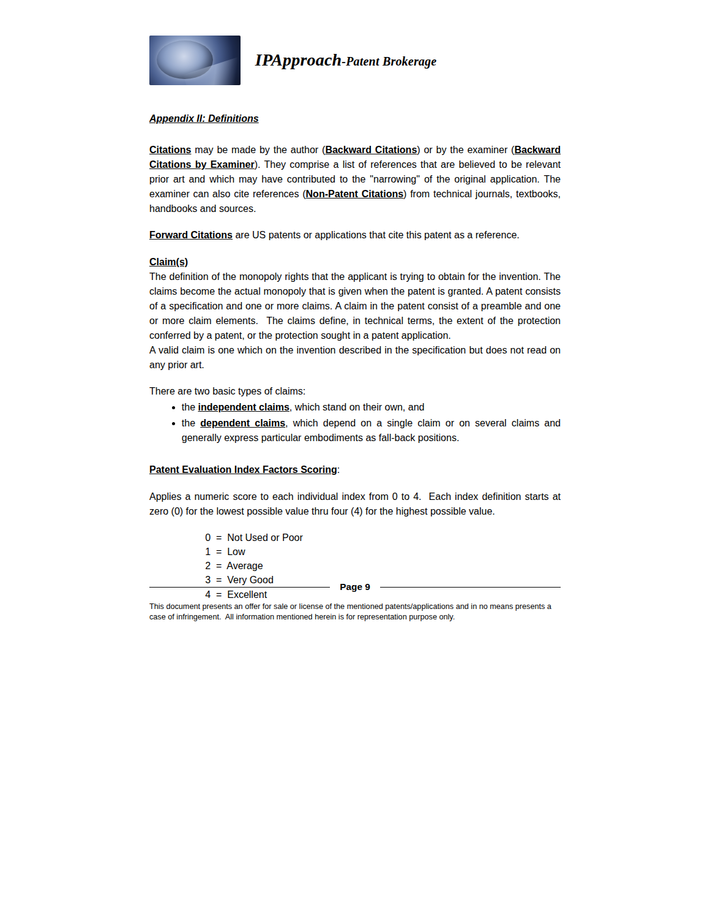IPApproach-Patent Brokerage
Appendix II: Definitions
Citations may be made by the author (Backward Citations) or by the examiner (Backward Citations by Examiner). They comprise a list of references that are believed to be relevant prior art and which may have contributed to the "narrowing" of the original application. The examiner can also cite references (Non-Patent Citations) from technical journals, textbooks, handbooks and sources.
Forward Citations are US patents or applications that cite this patent as a reference.
Claim(s)
The definition of the monopoly rights that the applicant is trying to obtain for the invention. The claims become the actual monopoly that is given when the patent is granted. A patent consists of a specification and one or more claims. A claim in the patent consist of a preamble and one or more claim elements. The claims define, in technical terms, the extent of the protection conferred by a patent, or the protection sought in a patent application.
A valid claim is one which on the invention described in the specification but does not read on any prior art.
There are two basic types of claims:
the independent claims, which stand on their own, and
the dependent claims, which depend on a single claim or on several claims and generally express particular embodiments as fall-back positions.
Patent Evaluation Index Factors Scoring:
Applies a numeric score to each individual index from 0 to 4. Each index definition starts at zero (0) for the lowest possible value thru four (4) for the highest possible value.
0 = Not Used or Poor
1 = Low
2 = Average
3 = Very Good
4 = Excellent
Page 9
This document presents an offer for sale or license of the mentioned patents/applications and in no means presents a case of infringement. All information mentioned herein is for representation purpose only.